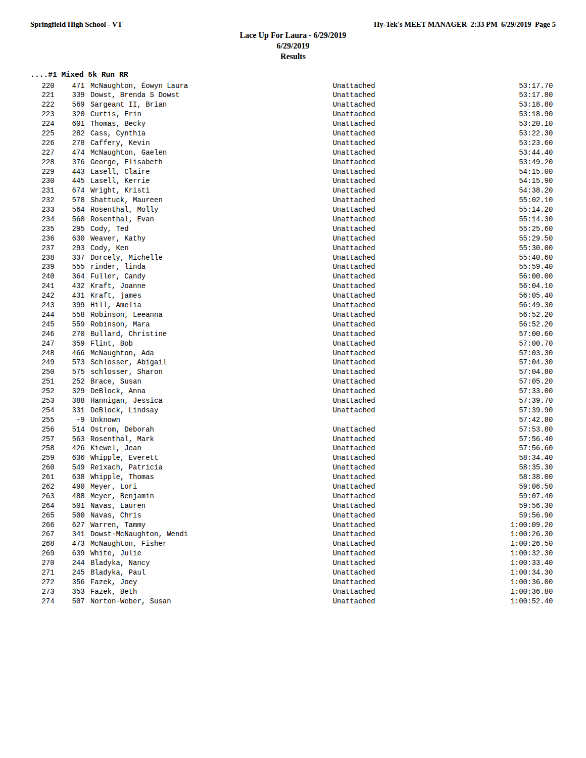Springfield High School - VT Hy-Tek's MEET MANAGER 2:33 PM 6/29/2019 Page 5
Lace Up For Laura - 6/29/2019
6/29/2019
Results
....#1 Mixed 5k Run RR
| 220 | 471 | McNaughton, Éowyn Laura | Unattached | 53:17.70 |
| 221 | 339 | Dowst, Brenda S Dowst | Unattached | 53:17.80 |
| 222 | 569 | Sargeant II, Brian | Unattached | 53:18.80 |
| 223 | 320 | Curtis, Erin | Unattached | 53:18.90 |
| 224 | 601 | Thomas, Becky | Unattached | 53:20.10 |
| 225 | 282 | Cass, Cynthia | Unattached | 53:22.30 |
| 226 | 278 | Caffery, Kevin | Unattached | 53:23.60 |
| 227 | 474 | McNaughton, Gaelen | Unattached | 53:44.40 |
| 228 | 376 | George, Elisabeth | Unattached | 53:49.20 |
| 229 | 443 | Lasell, Claire | Unattached | 54:15.00 |
| 230 | 445 | Lasell, Kerrie | Unattached | 54:15.90 |
| 231 | 674 | Wright, Kristi | Unattached | 54:38.20 |
| 232 | 578 | Shattuck, Maureen | Unattached | 55:02.10 |
| 233 | 564 | Rosenthal, Molly | Unattached | 55:14.20 |
| 234 | 560 | Rosenthal, Evan | Unattached | 55:14.30 |
| 235 | 295 | Cody, Ted | Unattached | 55:25.60 |
| 236 | 630 | Weaver, Kathy | Unattached | 55:29.50 |
| 237 | 293 | Cody, Ken | Unattached | 55:30.00 |
| 238 | 337 | Dorcely, Michelle | Unattached | 55:40.60 |
| 239 | 555 | rinder, linda | Unattached | 55:59.40 |
| 240 | 364 | Fuller, Candy | Unattached | 56:00.00 |
| 241 | 432 | Kraft, Joanne | Unattached | 56:04.10 |
| 242 | 431 | Kraft, james | Unattached | 56:05.40 |
| 243 | 399 | Hill, Amelia | Unattached | 56:49.30 |
| 244 | 558 | Robinson, Leeanna | Unattached | 56:52.20 |
| 245 | 559 | Robinson, Mara | Unattached | 56:52.20 |
| 246 | 270 | Bullard, Christine | Unattached | 57:00.60 |
| 247 | 359 | Flint, Bob | Unattached | 57:00.70 |
| 248 | 466 | McNaughton, Ada | Unattached | 57:03.30 |
| 249 | 573 | Schlosser, Abigail | Unattached | 57:04.30 |
| 250 | 575 | schlosser, Sharon | Unattached | 57:04.80 |
| 251 | 252 | Brace, Susan | Unattached | 57:05.20 |
| 252 | 329 | DeBlock, Anna | Unattached | 57:33.00 |
| 253 | 388 | Hannigan, Jessica | Unattached | 57:39.70 |
| 254 | 331 | DeBlock, Lindsay | Unattached | 57:39.90 |
| 255 | -9 | Unknown | | 57:42.80 |
| 256 | 514 | Ostrom, Deborah | Unattached | 57:53.80 |
| 257 | 563 | Rosenthal, Mark | Unattached | 57:56.40 |
| 258 | 426 | Kiewel, Jean | Unattached | 57:56.60 |
| 259 | 636 | Whipple, Everett | Unattached | 58:34.40 |
| 260 | 549 | Reixach, Patricia | Unattached | 58:35.30 |
| 261 | 638 | Whipple, Thomas | Unattached | 58:38.00 |
| 262 | 490 | Meyer, Lori | Unattached | 59:06.50 |
| 263 | 488 | Meyer, Benjamin | Unattached | 59:07.40 |
| 264 | 501 | Navas, Lauren | Unattached | 59:56.30 |
| 265 | 500 | Navas, Chris | Unattached | 59:56.90 |
| 266 | 627 | Warren, Tammy | Unattached | 1:00:09.20 |
| 267 | 341 | Dowst-McNaughton, Wendi | Unattached | 1:00:26.30 |
| 268 | 473 | McNaughton, Fisher | Unattached | 1:00:26.50 |
| 269 | 639 | White, Julie | Unattached | 1:00:32.30 |
| 270 | 244 | Bladyka, Nancy | Unattached | 1:00:33.40 |
| 271 | 245 | Bladyka, Paul | Unattached | 1:00:34.30 |
| 272 | 356 | Fazek, Joey | Unattached | 1:00:36.00 |
| 273 | 353 | Fazek, Beth | Unattached | 1:00:36.80 |
| 274 | 507 | Norton-Weber, Susan | Unattached | 1:00:52.40 |